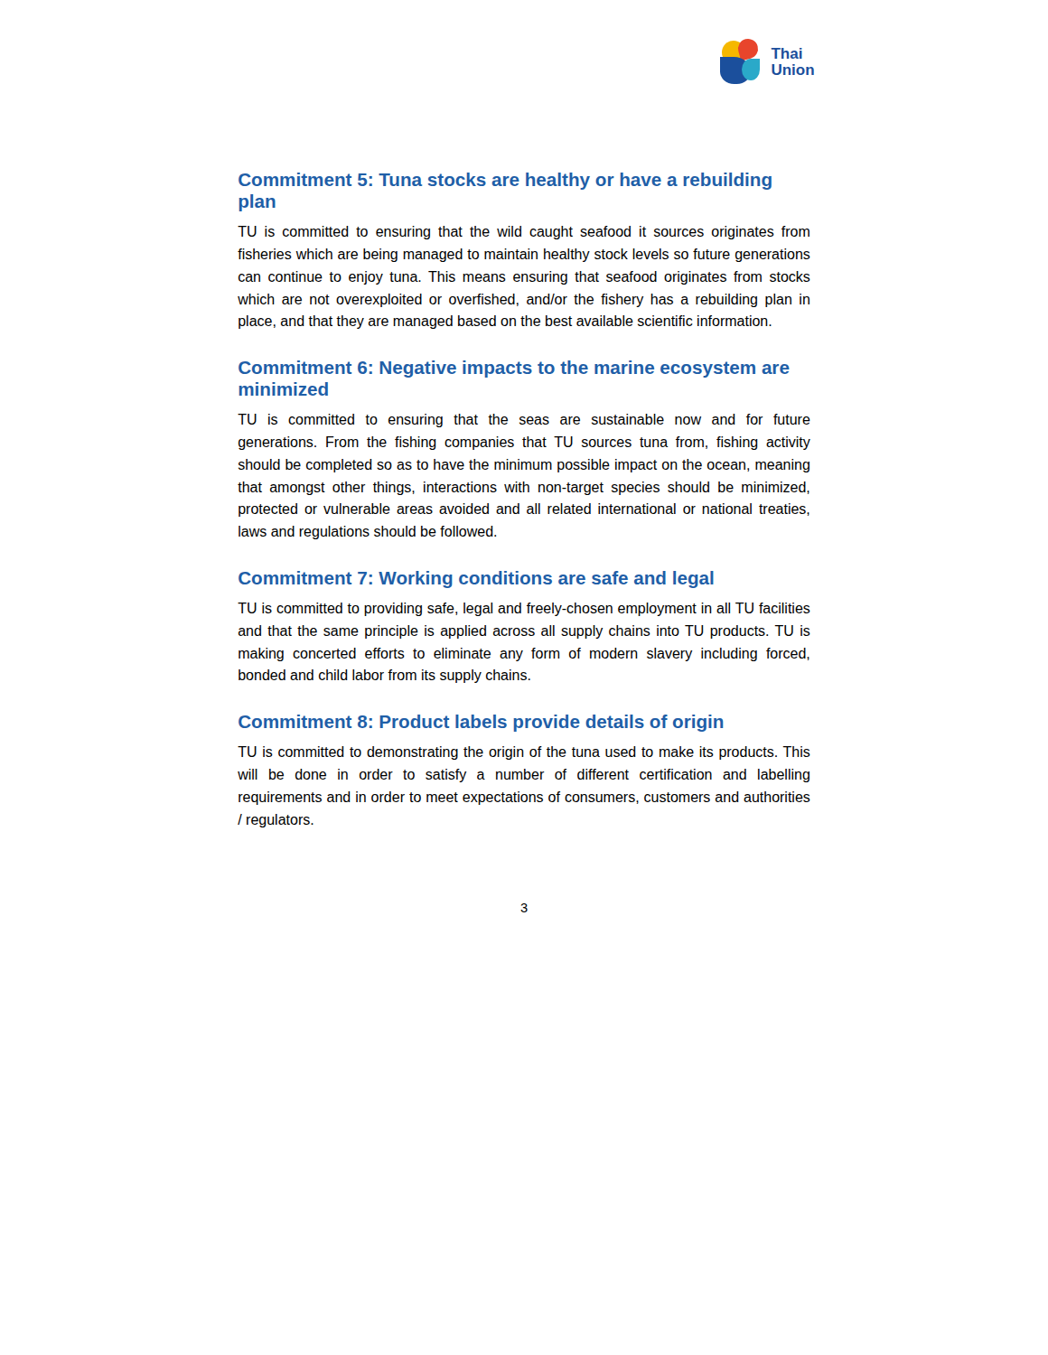Thai
Union
Commitment 5: Tuna stocks are healthy or have a rebuilding plan
TU is committed to ensuring that the wild caught seafood it sources originates from fisheries which are being managed to maintain healthy stock levels so future generations can continue to enjoy tuna. This means ensuring that seafood originates from stocks which are not overexploited or overfished, and/or the fishery has a rebuilding plan in place, and that they are managed based on the best available scientific information.
Commitment 6: Negative impacts to the marine ecosystem are minimized
TU is committed to ensuring that the seas are sustainable now and for future generations. From the fishing companies that TU sources tuna from, fishing activity should be completed so as to have the minimum possible impact on the ocean, meaning that amongst other things, interactions with non-target species should be minimized, protected or vulnerable areas avoided and all related international or national treaties, laws and regulations should be followed.
Commitment 7: Working conditions are safe and legal
TU is committed to providing safe, legal and freely-chosen employment in all TU facilities and that the same principle is applied across all supply chains into TU products. TU is making concerted efforts to eliminate any form of modern slavery including forced, bonded and child labor from its supply chains.
Commitment 8: Product labels provide details of origin
TU is committed to demonstrating the origin of the tuna used to make its products. This will be done in order to satisfy a number of different certification and labelling requirements and in order to meet expectations of consumers, customers and authorities / regulators.
3